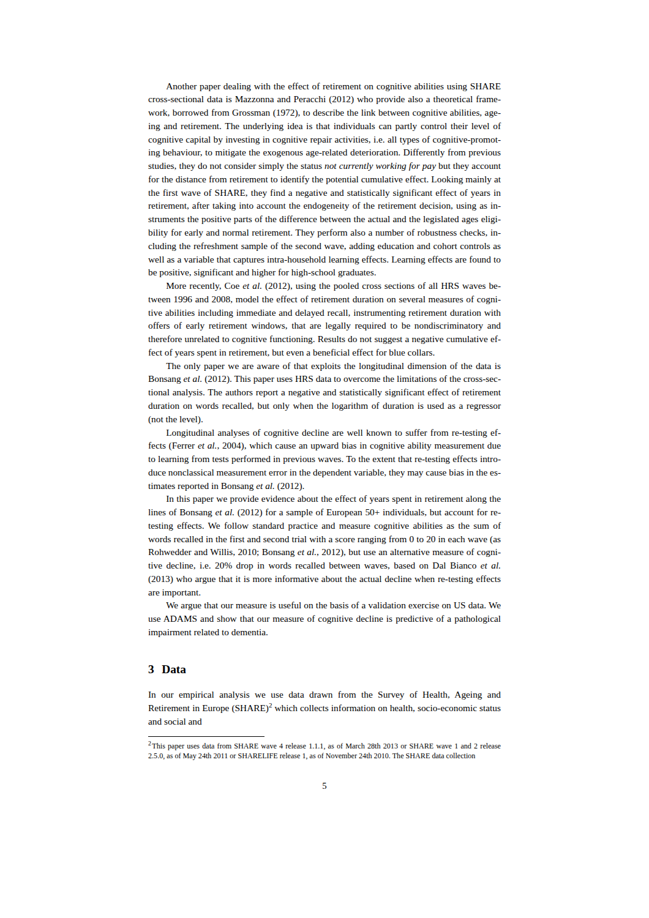Another paper dealing with the effect of retirement on cognitive abilities using SHARE cross-sectional data is Mazzonna and Peracchi (2012) who provide also a theoretical framework, borrowed from Grossman (1972), to describe the link between cognitive abilities, ageing and retirement. The underlying idea is that individuals can partly control their level of cognitive capital by investing in cognitive repair activities, i.e. all types of cognitive-promoting behaviour, to mitigate the exogenous age-related deterioration. Differently from previous studies, they do not consider simply the status not currently working for pay but they account for the distance from retirement to identify the potential cumulative effect. Looking mainly at the first wave of SHARE, they find a negative and statistically significant effect of years in retirement, after taking into account the endogeneity of the retirement decision, using as instruments the positive parts of the difference between the actual and the legislated ages eligibility for early and normal retirement. They perform also a number of robustness checks, including the refreshment sample of the second wave, adding education and cohort controls as well as a variable that captures intra-household learning effects. Learning effects are found to be positive, significant and higher for high-school graduates.
More recently, Coe et al. (2012), using the pooled cross sections of all HRS waves between 1996 and 2008, model the effect of retirement duration on several measures of cognitive abilities including immediate and delayed recall, instrumenting retirement duration with offers of early retirement windows, that are legally required to be nondiscriminatory and therefore unrelated to cognitive functioning. Results do not suggest a negative cumulative effect of years spent in retirement, but even a beneficial effect for blue collars.
The only paper we are aware of that exploits the longitudinal dimension of the data is Bonsang et al. (2012). This paper uses HRS data to overcome the limitations of the cross-sectional analysis. The authors report a negative and statistically significant effect of retirement duration on words recalled, but only when the logarithm of duration is used as a regressor (not the level).
Longitudinal analyses of cognitive decline are well known to suffer from re-testing effects (Ferrer et al., 2004), which cause an upward bias in cognitive ability measurement due to learning from tests performed in previous waves. To the extent that re-testing effects introduce nonclassical measurement error in the dependent variable, they may cause bias in the estimates reported in Bonsang et al. (2012).
In this paper we provide evidence about the effect of years spent in retirement along the lines of Bonsang et al. (2012) for a sample of European 50+ individuals, but account for re-testing effects. We follow standard practice and measure cognitive abilities as the sum of words recalled in the first and second trial with a score ranging from 0 to 20 in each wave (as Rohwedder and Willis, 2010; Bonsang et al., 2012), but use an alternative measure of cognitive decline, i.e. 20% drop in words recalled between waves, based on Dal Bianco et al. (2013) who argue that it is more informative about the actual decline when re-testing effects are important.
We argue that our measure is useful on the basis of a validation exercise on US data. We use ADAMS and show that our measure of cognitive decline is predictive of a pathological impairment related to dementia.
3 Data
In our empirical analysis we use data drawn from the Survey of Health, Ageing and Retirement in Europe (SHARE)2 which collects information on health, socio-economic status and social and
2 This paper uses data from SHARE wave 4 release 1.1.1, as of March 28th 2013 or SHARE wave 1 and 2 release 2.5.0, as of May 24th 2011 or SHARELIFE release 1, as of November 24th 2010. The SHARE data collection
5